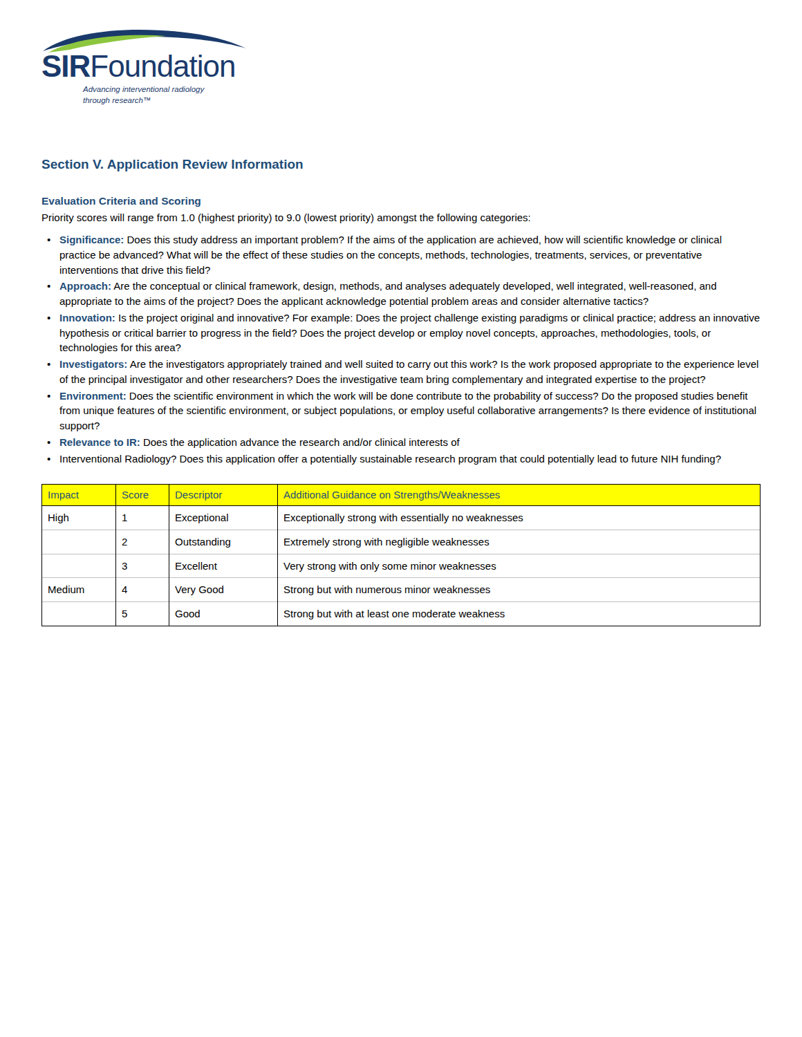SIR Foundation
Advancing interventional radiology
through research™
Section V. Application Review Information
Evaluation Criteria and Scoring
Priority scores will range from 1.0 (highest priority) to 9.0 (lowest priority) amongst the following categories:
Significance: Does this study address an important problem? If the aims of the application are achieved, how will scientific knowledge or clinical practice be advanced? What will be the effect of these studies on the concepts, methods, technologies, treatments, services, or preventative interventions that drive this field?
Approach: Are the conceptual or clinical framework, design, methods, and analyses adequately developed, well integrated, well-reasoned, and appropriate to the aims of the project? Does the applicant acknowledge potential problem areas and consider alternative tactics?
Innovation: Is the project original and innovative? For example: Does the project challenge existing paradigms or clinical practice; address an innovative hypothesis or critical barrier to progress in the field? Does the project develop or employ novel concepts, approaches, methodologies, tools, or technologies for this area?
Investigators: Are the investigators appropriately trained and well suited to carry out this work? Is the work proposed appropriate to the experience level of the principal investigator and other researchers? Does the investigative team bring complementary and integrated expertise to the project?
Environment: Does the scientific environment in which the work will be done contribute to the probability of success? Do the proposed studies benefit from unique features of the scientific environment, or subject populations, or employ useful collaborative arrangements? Is there evidence of institutional support?
Relevance to IR: Does the application advance the research and/or clinical interests of
Interventional Radiology? Does this application offer a potentially sustainable research program that could potentially lead to future NIH funding?
| Impact | Score | Descriptor | Additional Guidance on Strengths/Weaknesses |
| --- | --- | --- | --- |
| High | 1 | Exceptional | Exceptionally strong with essentially no weaknesses |
| | 2 | Outstanding | Extremely strong with negligible weaknesses |
| | 3 | Excellent | Very strong with only some minor weaknesses |
| Medium | 4 | Very Good | Strong but with numerous minor weaknesses |
| | 5 | Good | Strong but with at least one moderate weakness |